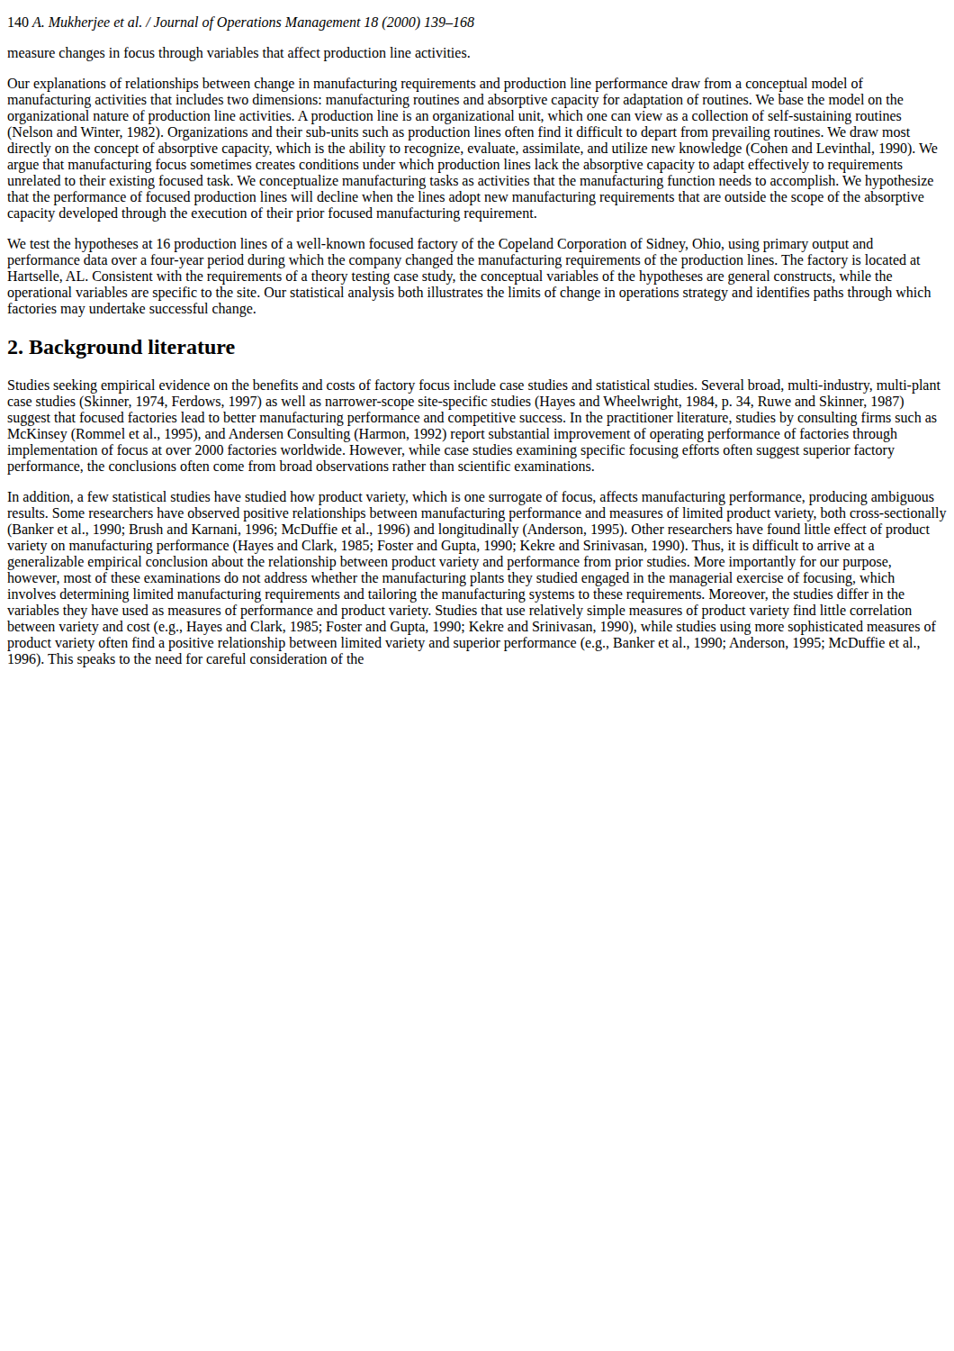140 A. Mukherjee et al. / Journal of Operations Management 18 (2000) 139–168
measure changes in focus through variables that affect production line activities.
Our explanations of relationships between change in manufacturing requirements and production line performance draw from a conceptual model of manufacturing activities that includes two dimensions: manufacturing routines and absorptive capacity for adaptation of routines. We base the model on the organizational nature of production line activities. A production line is an organizational unit, which one can view as a collection of self-sustaining routines (Nelson and Winter, 1982). Organizations and their sub-units such as production lines often find it difficult to depart from prevailing routines. We draw most directly on the concept of absorptive capacity, which is the ability to recognize, evaluate, assimilate, and utilize new knowledge (Cohen and Levinthal, 1990). We argue that manufacturing focus sometimes creates conditions under which production lines lack the absorptive capacity to adapt effectively to requirements unrelated to their existing focused task. We conceptualize manufacturing tasks as activities that the manufacturing function needs to accomplish. We hypothesize that the performance of focused production lines will decline when the lines adopt new manufacturing requirements that are outside the scope of the absorptive capacity developed through the execution of their prior focused manufacturing requirement.
We test the hypotheses at 16 production lines of a well-known focused factory of the Copeland Corporation of Sidney, Ohio, using primary output and performance data over a four-year period during which the company changed the manufacturing requirements of the production lines. The factory is located at Hartselle, AL. Consistent with the requirements of a theory testing case study, the conceptual variables of the hypotheses are general constructs, while the operational variables are specific to the site. Our statistical analysis both illustrates the limits of change in operations strategy and identifies paths through which factories may undertake successful change.
2. Background literature
Studies seeking empirical evidence on the benefits and costs of factory focus include case studies and statistical studies. Several broad, multi-industry, multi-plant case studies (Skinner, 1974, Ferdows, 1997) as well as narrower-scope site-specific studies (Hayes and Wheelwright, 1984, p. 34, Ruwe and Skinner, 1987) suggest that focused factories lead to better manufacturing performance and competitive success. In the practitioner literature, studies by consulting firms such as McKinsey (Rommel et al., 1995), and Andersen Consulting (Harmon, 1992) report substantial improvement of operating performance of factories through implementation of focus at over 2000 factories worldwide. However, while case studies examining specific focusing efforts often suggest superior factory performance, the conclusions often come from broad observations rather than scientific examinations.
In addition, a few statistical studies have studied how product variety, which is one surrogate of focus, affects manufacturing performance, producing ambiguous results. Some researchers have observed positive relationships between manufacturing performance and measures of limited product variety, both cross-sectionally (Banker et al., 1990; Brush and Karnani, 1996; McDuffie et al., 1996) and longitudinally (Anderson, 1995). Other researchers have found little effect of product variety on manufacturing performance (Hayes and Clark, 1985; Foster and Gupta, 1990; Kekre and Srinivasan, 1990). Thus, it is difficult to arrive at a generalizable empirical conclusion about the relationship between product variety and performance from prior studies. More importantly for our purpose, however, most of these examinations do not address whether the manufacturing plants they studied engaged in the managerial exercise of focusing, which involves determining limited manufacturing requirements and tailoring the manufacturing systems to these requirements. Moreover, the studies differ in the variables they have used as measures of performance and product variety. Studies that use relatively simple measures of product variety find little correlation between variety and cost (e.g., Hayes and Clark, 1985; Foster and Gupta, 1990; Kekre and Srinivasan, 1990), while studies using more sophisticated measures of product variety often find a positive relationship between limited variety and superior performance (e.g., Banker et al., 1990; Anderson, 1995; McDuffie et al., 1996). This speaks to the need for careful consideration of the